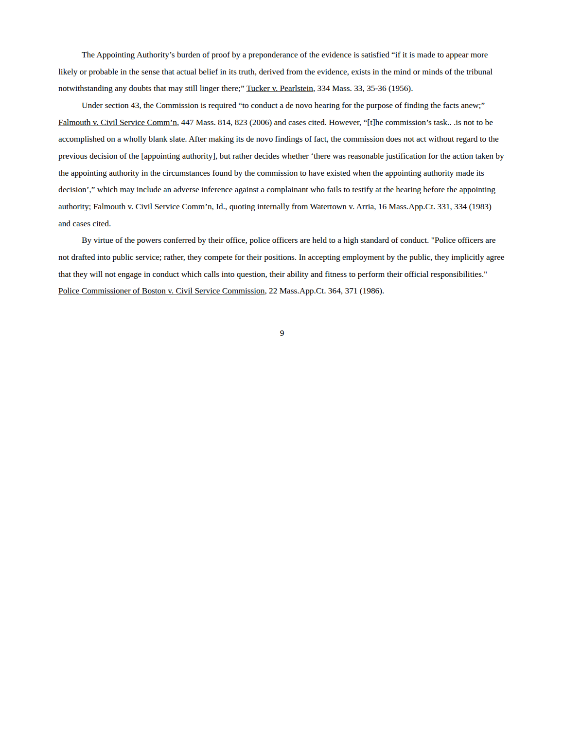The Appointing Authority’s burden of proof by a preponderance of the evidence is satisfied “if it is made to appear more likely or probable in the sense that actual belief in its truth, derived from the evidence, exists in the mind or minds of the tribunal notwithstanding any doubts that may still linger there;” Tucker v. Pearlstein, 334 Mass. 33, 35-36 (1956).
Under section 43, the Commission is required “to conduct a de novo hearing for the purpose of finding the facts anew;” Falmouth v. Civil Service Comm’n, 447 Mass. 814, 823 (2006) and cases cited. However, “[t]he commission’s task.. .is not to be accomplished on a wholly blank slate. After making its de novo findings of fact, the commission does not act without regard to the previous decision of the [appointing authority], but rather decides whether ‘there was reasonable justification for the action taken by the appointing authority in the circumstances found by the commission to have existed when the appointing authority made its decision’,” which may include an adverse inference against a complainant who fails to testify at the hearing before the appointing authority; Falmouth v. Civil Service Comm’n, Id., quoting internally from Watertown v. Arria, 16 Mass.App.Ct. 331, 334 (1983) and cases cited.
By virtue of the powers conferred by their office, police officers are held to a high standard of conduct. "Police officers are not drafted into public service; rather, they compete for their positions. In accepting employment by the public, they implicitly agree that they will not engage in conduct which calls into question, their ability and fitness to perform their official responsibilities." Police Commissioner of Boston v. Civil Service Commission, 22 Mass.App.Ct. 364, 371 (1986).
9